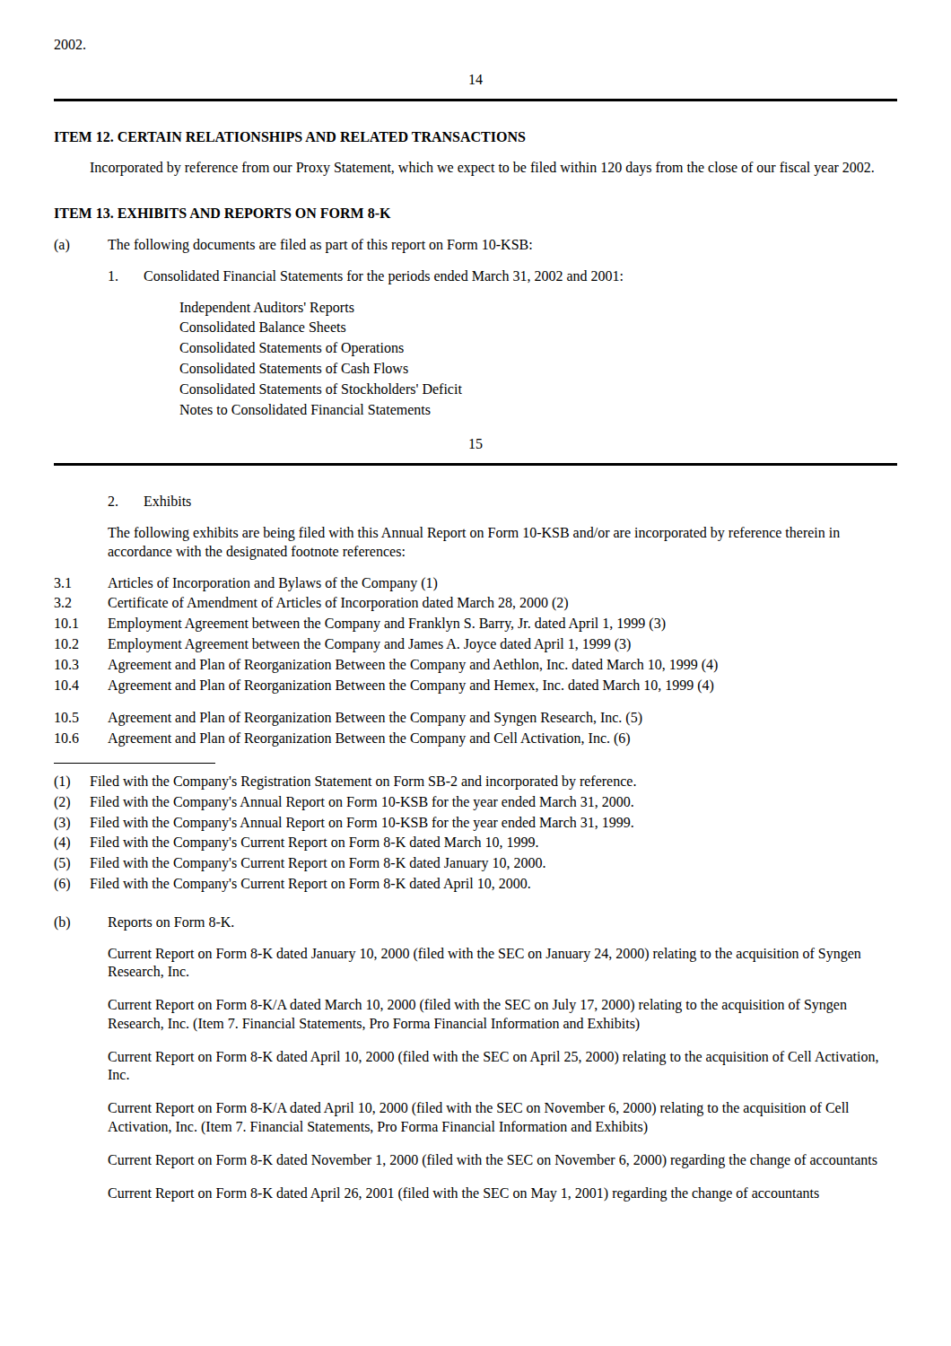2002.
14
ITEM 12. CERTAIN RELATIONSHIPS AND RELATED TRANSACTIONS
Incorporated by reference from our Proxy Statement, which we expect to be filed within 120 days from the close of our fiscal year 2002.
ITEM 13. EXHIBITS AND REPORTS ON FORM 8-K
(a)
The following documents are filed as part of this report on Form 10-KSB:
1.
Consolidated Financial Statements for the periods ended March 31, 2002 and 2001:
Independent Auditors' Reports
Consolidated Balance Sheets
Consolidated Statements of Operations
Consolidated Statements of Cash Flows
Consolidated Statements of Stockholders' Deficit
Notes to Consolidated Financial Statements
15
2.
Exhibits
The following exhibits are being filed with this Annual Report on Form 10-KSB and/or are incorporated by reference therein in accordance with the designated footnote references:
| 3.1 | Articles of Incorporation and Bylaws of the Company (1) |
| 3.2 | Certificate of Amendment of Articles of Incorporation dated March 28, 2000 (2) |
| 10.1 | Employment Agreement between the Company and Franklyn S. Barry, Jr. dated April 1, 1999 (3) |
| 10.2 | Employment Agreement between the Company and James A. Joyce dated April 1, 1999 (3) |
| 10.3 | Agreement and Plan of Reorganization Between the Company and Aethlon, Inc. dated March 10, 1999 (4) |
| 10.4 | Agreement and Plan of Reorganization Between the Company and Hemex, Inc. dated March 10, 1999 (4) |
| 10.5 | Agreement and Plan of Reorganization Between the Company and Syngen Research, Inc. (5) |
| 10.6 | Agreement and Plan of Reorganization Between the Company and Cell Activation, Inc. (6) |
| (1) | Filed with the Company's Registration Statement on Form SB-2 and incorporated by reference. |
| (2) | Filed with the Company's Annual Report on Form 10-KSB for the year ended March 31, 2000. |
| (3) | Filed with the Company's Annual Report on Form 10-KSB for the year ended March 31, 1999. |
| (4) | Filed with the Company's Current Report on Form 8-K dated March 10, 1999. |
| (5) | Filed with the Company's Current Report on Form 8-K dated January 10, 2000. |
| (6) | Filed with the Company's Current Report on Form 8-K dated April 10, 2000. |
(b)
Reports on Form 8-K.
Current Report on Form 8-K dated January 10, 2000 (filed with the SEC on January 24, 2000) relating to the acquisition of Syngen Research, Inc.
Current Report on Form 8-K/A dated March 10, 2000 (filed with the SEC on July 17, 2000) relating to the acquisition of Syngen Research, Inc. (Item 7. Financial Statements, Pro Forma Financial Information and Exhibits)
Current Report on Form 8-K dated April 10, 2000 (filed with the SEC on April 25, 2000) relating to the acquisition of Cell Activation, Inc.
Current Report on Form 8-K/A dated April 10, 2000 (filed with the SEC on November 6, 2000) relating to the acquisition of Cell Activation, Inc. (Item 7. Financial Statements, Pro Forma Financial Information and Exhibits)
Current Report on Form 8-K dated November 1, 2000 (filed with the SEC on November 6, 2000) regarding the change of accountants
Current Report on Form 8-K dated April 26, 2001 (filed with the SEC on May 1, 2001) regarding the change of accountants